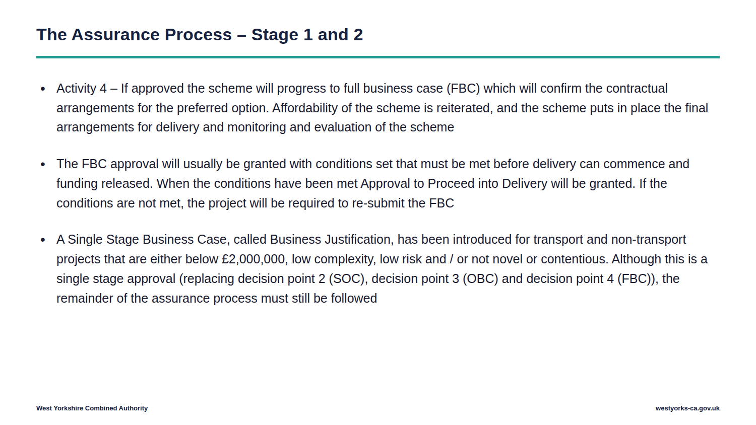The Assurance Process – Stage 1 and 2
Activity 4 – If approved the scheme will progress to full business case (FBC) which will confirm the contractual arrangements for the preferred option. Affordability of the scheme is reiterated, and the scheme puts in place the final arrangements for delivery and monitoring and evaluation of the scheme
The FBC approval will usually be granted with conditions set that must be met before delivery can commence and funding released. When the conditions have been met Approval to Proceed into Delivery will be granted. If the conditions are not met, the project will be required to re-submit the FBC
A Single Stage Business Case, called Business Justification, has been introduced for transport and non-transport projects that are either below £2,000,000, low complexity, low risk and / or not novel or contentious. Although this is a single stage approval (replacing decision point 2 (SOC), decision point 3 (OBC) and decision point 4 (FBC)), the remainder of the assurance process must still be followed
West Yorkshire Combined Authority westyorks-ca.gov.uk